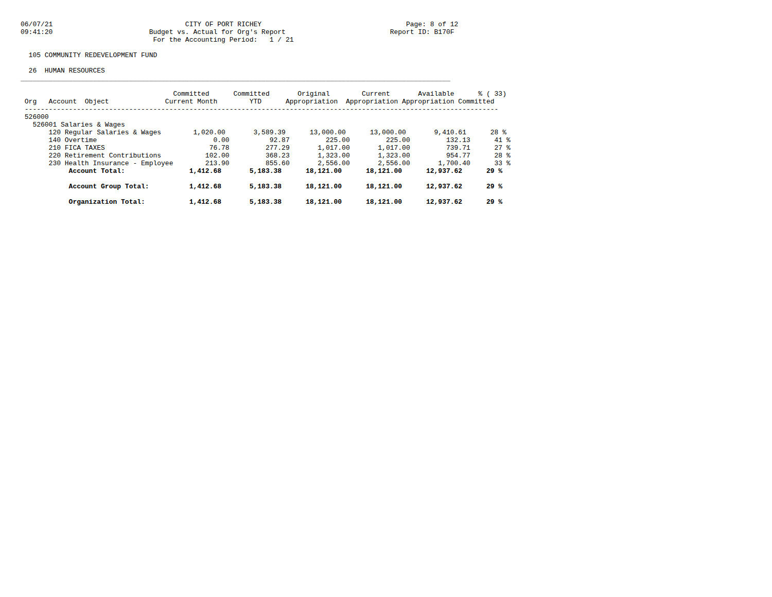06/07/21                                 CITY OF PORT RICHEY                                    Page: 8 of 12
09:41:20                        Budget vs. Actual for Org's Report                          Report ID: B170F
                                 For the Accounting Period:   1 / 21

  105 COMMUNITY REDEVELOPMENT FUND

  26  HUMAN RESOURCES
___________________________________________________________________________________________________________

                                      Committed      Committed       Original        Current       Available      % ( 33)
 Org   Account  Object              Current Month        YTD      Appropriation  Appropriation Appropriation Committed
 ----------------------------------------------------------------------------------------------------------------------
 526000
   526001 Salaries & Wages
       120 Regular Salaries & Wages        1,020.00       3,589.39      13,000.00      13,000.00       9,410.61      28 %
       140 Overtime                             0.00          92.87         225.00         225.00         132.13      41 %
       210 FICA TAXES                          76.78         277.29       1,017.00       1,017.00         739.71      27 %
       220 Retirement Contributions           102.00         368.23       1,323.00       1,323.00         954.77      28 %
       230 Health Insurance - Employee        213.90         855.60       2,556.00       2,556.00       1,700.40      33 %
            Account Total:                1,412.68       5,183.38      18,121.00      18,121.00      12,937.62      29 %

            Account Group Total:          1,412.68       5,183.38      18,121.00      18,121.00      12,937.62      29 %

            Organization Total:           1,412.68       5,183.38      18,121.00      18,121.00      12,937.62      29 %